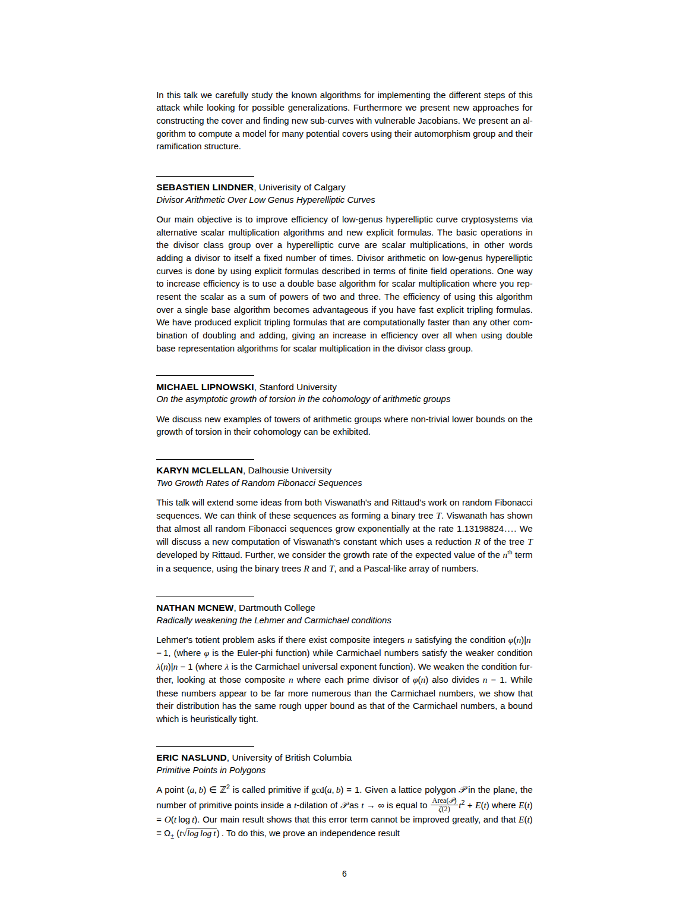In this talk we carefully study the known algorithms for implementing the different steps of this attack while looking for possible generalizations. Furthermore we present new approaches for constructing the cover and finding new sub-curves with vulnerable Jacobians. We present an algorithm to compute a model for many potential covers using their automorphism group and their ramification structure.
SEBASTIEN LINDNER, Univerisity of Calgary
Divisor Arithmetic Over Low Genus Hyperelliptic Curves
Our main objective is to improve efficiency of low-genus hyperelliptic curve cryptosystems via alternative scalar multiplication algorithms and new explicit formulas. The basic operations in the divisor class group over a hyperelliptic curve are scalar multiplications, in other words adding a divisor to itself a fixed number of times. Divisor arithmetic on low-genus hyperelliptic curves is done by using explicit formulas described in terms of finite field operations. One way to increase efficiency is to use a double base algorithm for scalar multiplication where you represent the scalar as a sum of powers of two and three. The efficiency of using this algorithm over a single base algorithm becomes advantageous if you have fast explicit tripling formulas. We have produced explicit tripling formulas that are computationally faster than any other combination of doubling and adding, giving an increase in efficiency over all when using double base representation algorithms for scalar multiplication in the divisor class group.
MICHAEL LIPNOWSKI, Stanford University
On the asymptotic growth of torsion in the cohomology of arithmetic groups
We discuss new examples of towers of arithmetic groups where non-trivial lower bounds on the growth of torsion in their cohomology can be exhibited.
KARYN MCLELLAN, Dalhousie University
Two Growth Rates of Random Fibonacci Sequences
This talk will extend some ideas from both Viswanath's and Rittaud's work on random Fibonacci sequences. We can think of these sequences as forming a binary tree T. Viswanath has shown that almost all random Fibonacci sequences grow exponentially at the rate 1.13198824 . . . . We will discuss a new computation of Viswanath's constant which uses a reduction R of the tree T developed by Rittaud. Further, we consider the growth rate of the expected value of the nth term in a sequence, using the binary trees R and T, and a Pascal-like array of numbers.
NATHAN MCNEW, Dartmouth College
Radically weakening the Lehmer and Carmichael conditions
Lehmer's totient problem asks if there exist composite integers n satisfying the condition φ(n)|n − 1, (where φ is the Euler-phi function) while Carmichael numbers satisfy the weaker condition λ(n)|n − 1 (where λ is the Carmichael universal exponent function). We weaken the condition further, looking at those composite n where each prime divisor of φ(n) also divides n − 1. While these numbers appear to be far more numerous than the Carmichael numbers, we show that their distribution has the same rough upper bound as that of the Carmichael numbers, a bound which is heuristically tight.
ERIC NASLUND, University of British Columbia
Primitive Points in Polygons
A point (a, b) ∈ ℤ2 is called primitive if gcd(a, b) = 1. Given a lattice polygon 𝒫 in the plane, the number of primitive points inside a t-dilation of 𝒫 as t → ∞ is equal to Area(𝒫) ζ(2) t2 + E(t) where E(t) = O(t log t). Our main result shows that this error term cannot be improved greatly, and that E(t) = Ω± (t√log log t) . To do this, we prove an independence result
6